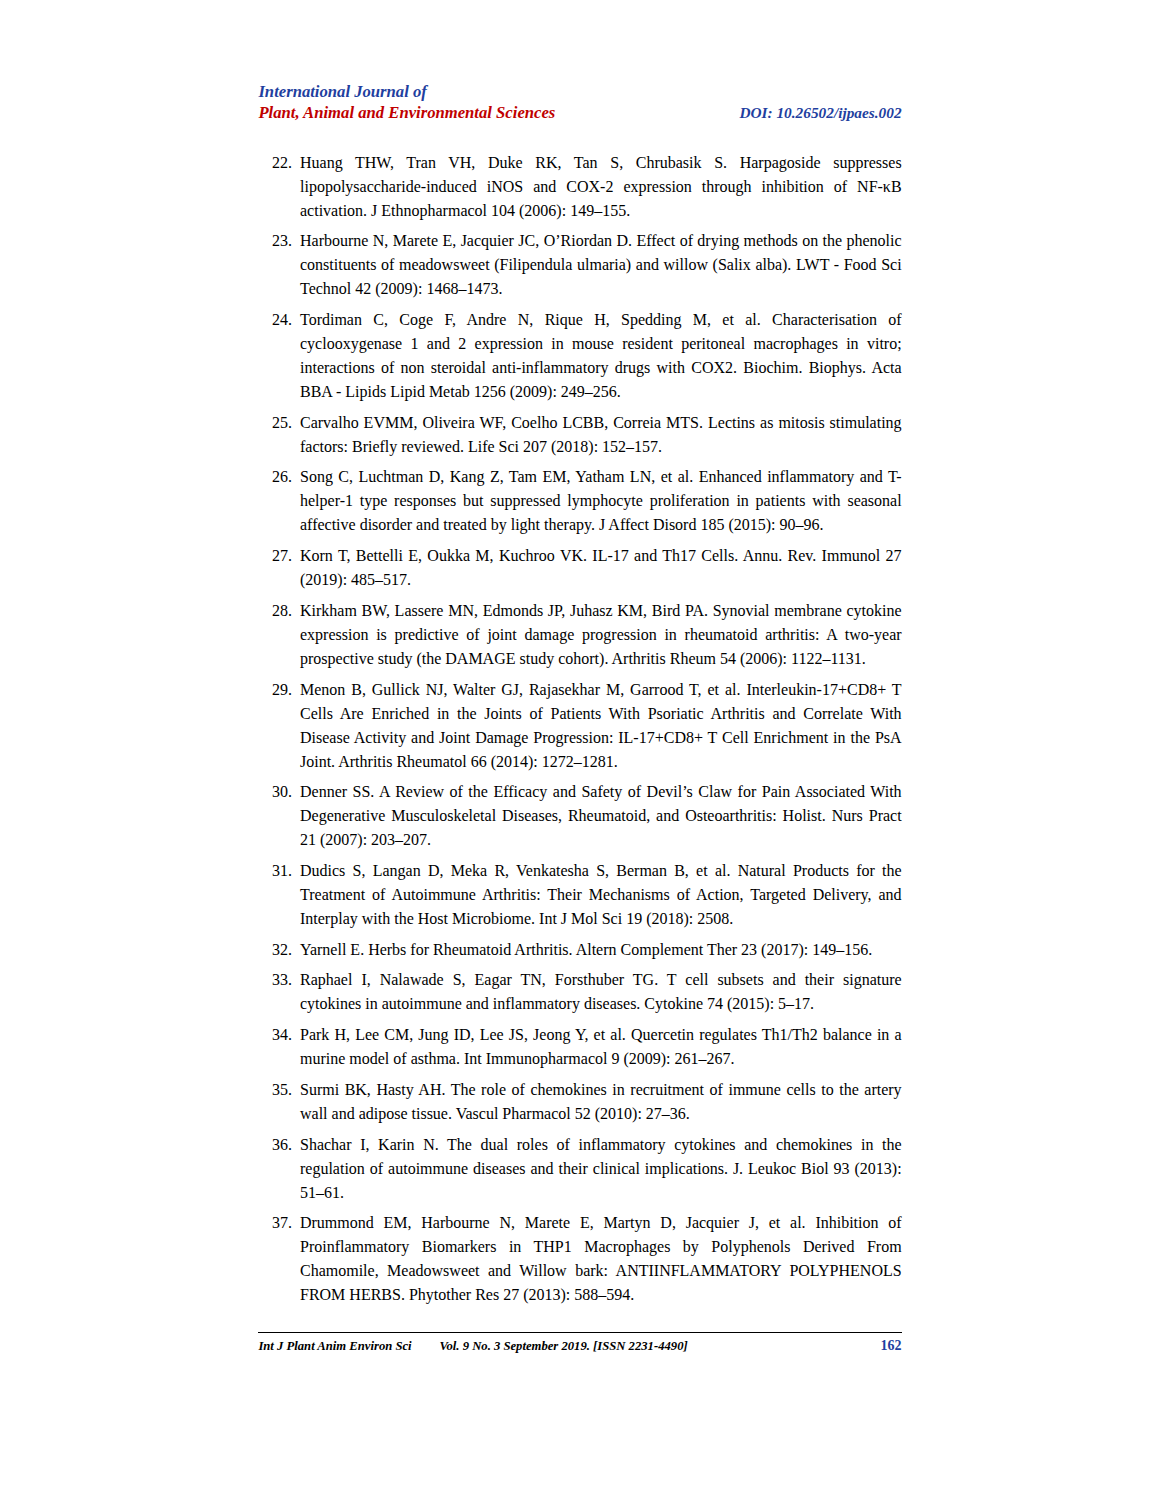International Journal of
Plant, Animal and Environmental Sciences
DOI: 10.26502/ijpaes.002
Huang THW, Tran VH, Duke RK, Tan S, Chrubasik S. Harpagoside suppresses lipopolysaccharide-induced iNOS and COX-2 expression through inhibition of NF-κB activation. J Ethnopharmacol 104 (2006): 149–155.
Harbourne N, Marete E, Jacquier JC, O’Riordan D. Effect of drying methods on the phenolic constituents of meadowsweet (Filipendula ulmaria) and willow (Salix alba). LWT - Food Sci Technol 42 (2009): 1468–1473.
Tordiman C, Coge F, Andre N, Rique H, Spedding M, et al. Characterisation of cyclooxygenase 1 and 2 expression in mouse resident peritoneal macrophages in vitro; interactions of non steroidal anti-inflammatory drugs with COX2. Biochim. Biophys. Acta BBA - Lipids Lipid Metab 1256 (2009): 249–256.
Carvalho EVMM, Oliveira WF, Coelho LCBB, Correia MTS. Lectins as mitosis stimulating factors: Briefly reviewed. Life Sci 207 (2018): 152–157.
Song C, Luchtman D, Kang Z, Tam EM, Yatham LN, et al. Enhanced inflammatory and T-helper-1 type responses but suppressed lymphocyte proliferation in patients with seasonal affective disorder and treated by light therapy. J Affect Disord 185 (2015): 90–96.
Korn T, Bettelli E, Oukka M, Kuchroo VK. IL-17 and Th17 Cells. Annu. Rev. Immunol 27 (2019): 485–517.
Kirkham BW, Lassere MN, Edmonds JP, Juhasz KM, Bird PA. Synovial membrane cytokine expression is predictive of joint damage progression in rheumatoid arthritis: A two-year prospective study (the DAMAGE study cohort). Arthritis Rheum 54 (2006): 1122–1131.
Menon B, Gullick NJ, Walter GJ, Rajasekhar M, Garrood T, et al. Interleukin-17+CD8+ T Cells Are Enriched in the Joints of Patients With Psoriatic Arthritis and Correlate With Disease Activity and Joint Damage Progression: IL-17+CD8+ T Cell Enrichment in the PsA Joint. Arthritis Rheumatol 66 (2014): 1272–1281.
Denner SS. A Review of the Efficacy and Safety of Devil’s Claw for Pain Associated With Degenerative Musculoskeletal Diseases, Rheumatoid, and Osteoarthritis: Holist. Nurs Pract 21 (2007): 203–207.
Dudics S, Langan D, Meka R, Venkatesha S, Berman B, et al. Natural Products for the Treatment of Autoimmune Arthritis: Their Mechanisms of Action, Targeted Delivery, and Interplay with the Host Microbiome. Int J Mol Sci 19 (2018): 2508.
Yarnell E. Herbs for Rheumatoid Arthritis. Altern Complement Ther 23 (2017): 149–156.
Raphael I, Nalawade S, Eagar TN, Forsthuber TG. T cell subsets and their signature cytokines in autoimmune and inflammatory diseases. Cytokine 74 (2015): 5–17.
Park H, Lee CM, Jung ID, Lee JS, Jeong Y, et al. Quercetin regulates Th1/Th2 balance in a murine model of asthma. Int Immunopharmacol 9 (2009): 261–267.
Surmi BK, Hasty AH. The role of chemokines in recruitment of immune cells to the artery wall and adipose tissue. Vascul Pharmacol 52 (2010): 27–36.
Shachar I, Karin N. The dual roles of inflammatory cytokines and chemokines in the regulation of autoimmune diseases and their clinical implications. J. Leukoc Biol 93 (2013): 51–61.
Drummond EM, Harbourne N, Marete E, Martyn D, Jacquier J, et al. Inhibition of Proinflammatory Biomarkers in THP1 Macrophages by Polyphenols Derived From Chamomile, Meadowsweet and Willow bark: ANTIINFLAMMATORY POLYPHENOLS FROM HERBS. Phytother Res 27 (2013): 588–594.
Int J Plant Anim Environ Sci
Vol. 9 No. 3 September 2019. [ISSN 2231-4490]
162